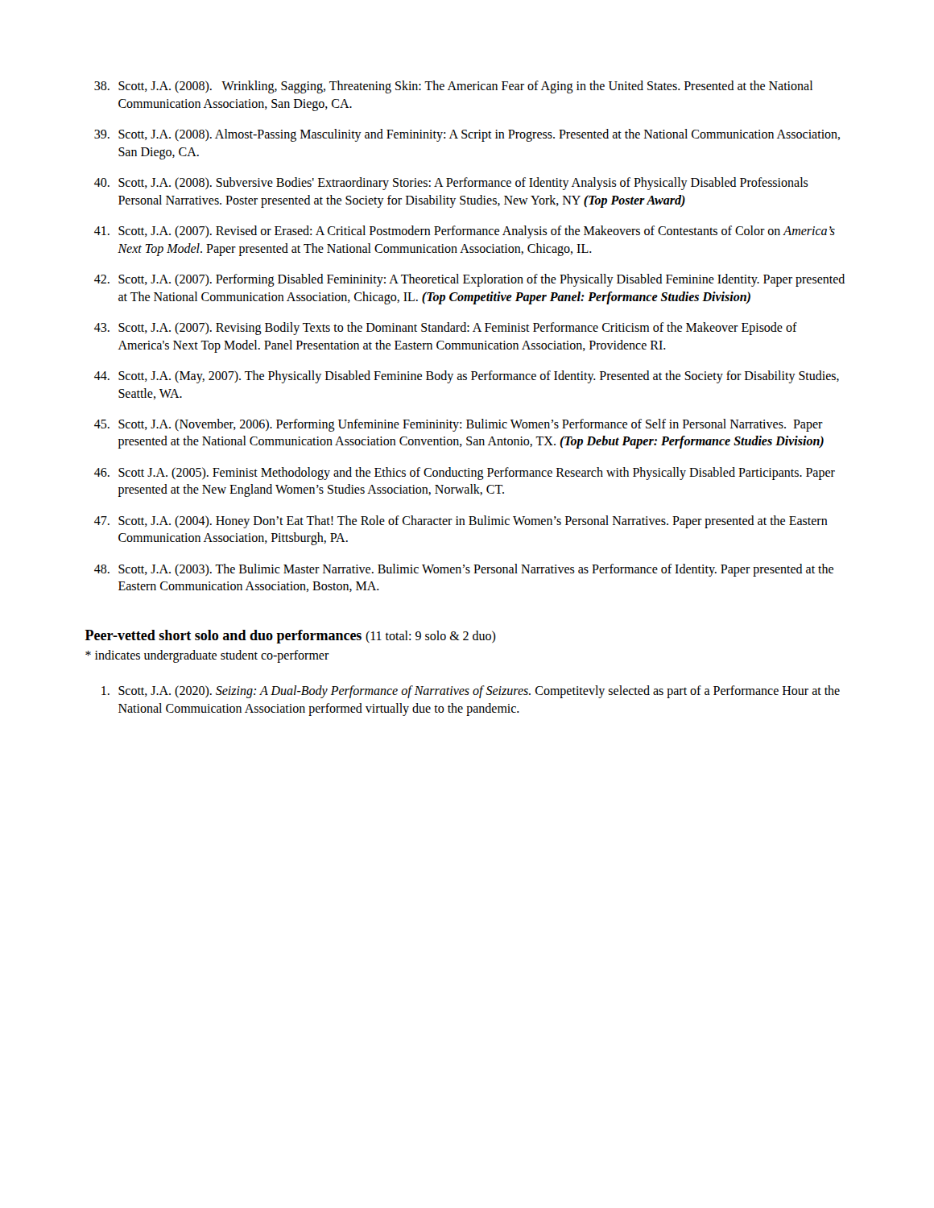Scott, J.A. (2008). Wrinkling, Sagging, Threatening Skin: The American Fear of Aging in the United States. Presented at the National Communication Association, San Diego, CA.
Scott, J.A. (2008). Almost-Passing Masculinity and Femininity: A Script in Progress. Presented at the National Communication Association, San Diego, CA.
Scott, J.A. (2008). Subversive Bodies' Extraordinary Stories: A Performance of Identity Analysis of Physically Disabled Professionals Personal Narratives. Poster presented at the Society for Disability Studies, New York, NY (Top Poster Award)
Scott, J.A. (2007). Revised or Erased: A Critical Postmodern Performance Analysis of the Makeovers of Contestants of Color on America’s Next Top Model. Paper presented at The National Communication Association, Chicago, IL.
Scott, J.A. (2007). Performing Disabled Femininity: A Theoretical Exploration of the Physically Disabled Feminine Identity. Paper presented at The National Communication Association, Chicago, IL. (Top Competitive Paper Panel: Performance Studies Division)
Scott, J.A. (2007). Revising Bodily Texts to the Dominant Standard: A Feminist Performance Criticism of the Makeover Episode of America's Next Top Model. Panel Presentation at the Eastern Communication Association, Providence RI.
Scott, J.A. (May, 2007). The Physically Disabled Feminine Body as Performance of Identity. Presented at the Society for Disability Studies, Seattle, WA.
Scott, J.A. (November, 2006). Performing Unfeminine Femininity: Bulimic Women’s Performance of Self in Personal Narratives. Paper presented at the National Communication Association Convention, San Antonio, TX. (Top Debut Paper: Performance Studies Division)
Scott J.A. (2005). Feminist Methodology and the Ethics of Conducting Performance Research with Physically Disabled Participants. Paper presented at the New England Women’s Studies Association, Norwalk, CT.
Scott, J.A. (2004). Honey Don’t Eat That! The Role of Character in Bulimic Women’s Personal Narratives. Paper presented at the Eastern Communication Association, Pittsburgh, PA.
Scott, J.A. (2003). The Bulimic Master Narrative. Bulimic Women’s Personal Narratives as Performance of Identity. Paper presented at the Eastern Communication Association, Boston, MA.
Peer-vetted short solo and duo performances (11 total: 9 solo & 2 duo)
* indicates undergraduate student co-performer
Scott, J.A. (2020). Seizing: A Dual-Body Performance of Narratives of Seizures. Competitevly selected as part of a Performance Hour at the National Commuication Association performed virtually due to the pandemic.